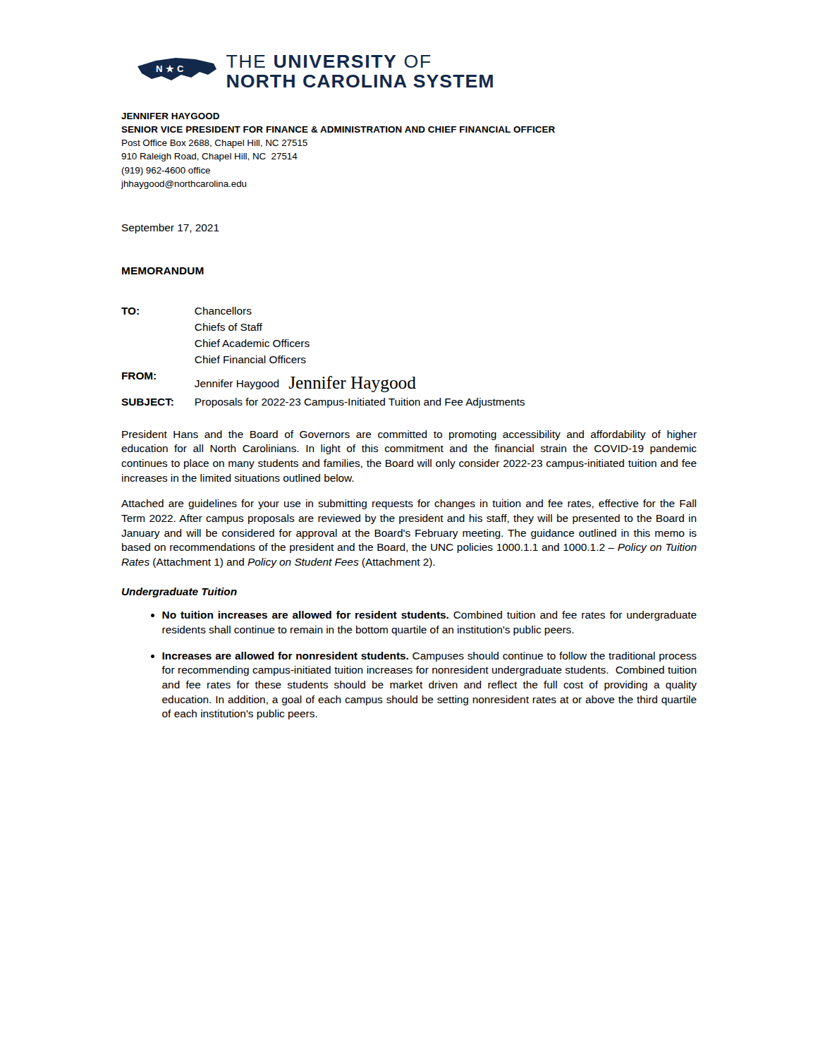N ★ C
THE UNIVERSITY OF
NORTH CAROLINA SYSTEM
Jennifer Haygood
Senior Vice President for Finance & Administration and Chief Financial Officer
Post Office Box 2688, Chapel Hill, NC 27515
910 Raleigh Road, Chapel Hill, NC 27514
(919) 962-4600 office
jhhaygood@northcarolina.edu
September 17, 2021
MEMORANDUM
| TO: | Chancellors |
| | Chiefs of Staff |
| | Chief Academic Officers |
| | Chief Financial Officers |
| FROM: | Jennifer Haygood Jennifer Haygood |
| SUBJECT: | Proposals for 2022-23 Campus-Initiated Tuition and Fee Adjustments |
President Hans and the Board of Governors are committed to promoting accessibility and affordability of higher education for all North Carolinians. In light of this commitment and the financial strain the COVID-19 pandemic continues to place on many students and families, the Board will only consider 2022-23 campus-initiated tuition and fee increases in the limited situations outlined below.
Attached are guidelines for your use in submitting requests for changes in tuition and fee rates, effective for the Fall Term 2022. After campus proposals are reviewed by the president and his staff, they will be presented to the Board in January and will be considered for approval at the Board's February meeting. The guidance outlined in this memo is based on recommendations of the president and the Board, the UNC policies 1000.1.1 and 1000.1.2 – Policy on Tuition Rates (Attachment 1) and Policy on Student Fees (Attachment 2).
Undergraduate Tuition
No tuition increases are allowed for resident students. Combined tuition and fee rates for undergraduate residents shall continue to remain in the bottom quartile of an institution's public peers.
Increases are allowed for nonresident students. Campuses should continue to follow the traditional process for recommending campus-initiated tuition increases for nonresident undergraduate students. Combined tuition and fee rates for these students should be market driven and reflect the full cost of providing a quality education. In addition, a goal of each campus should be setting nonresident rates at or above the third quartile of each institution's public peers.